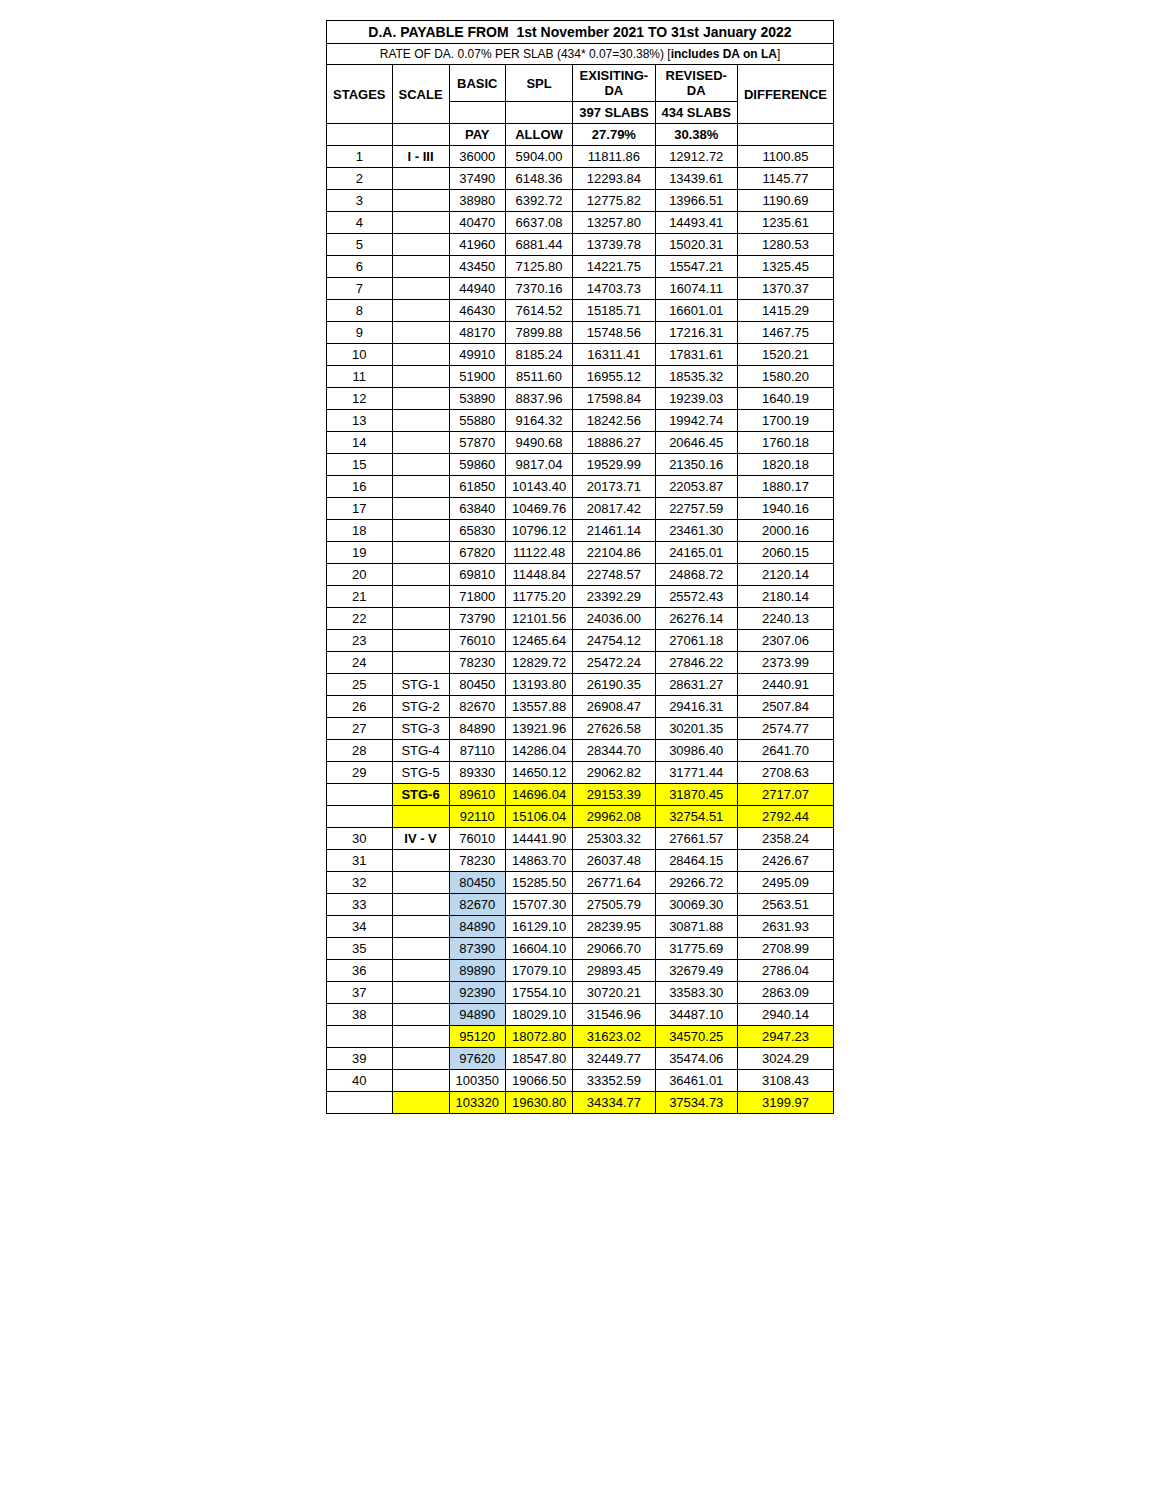| D.A. PAYABLE FROM 1st November 2021 TO 31st January 2022 |
| RATE OF DA. 0.07% PER SLAB (434* 0.07=30.38%) [ includes DA on LA ] |
| STAGES | SCALE | BASIC | SPL | EXISITING- DA | REVISED- DA | DIFFERENCE |
| | | 397 SLABS | 434 SLABS |
| | | PAY | ALLOW | 27.79% | 30.38% | |
| 1 | I - III | 36000 | 5904.00 | 11811.86 | 12912.72 | 1100.85 |
| 2 | | 37490 | 6148.36 | 12293.84 | 13439.61 | 1145.77 |
| 3 | | 38980 | 6392.72 | 12775.82 | 13966.51 | 1190.69 |
| 4 | | 40470 | 6637.08 | 13257.80 | 14493.41 | 1235.61 |
| 5 | | 41960 | 6881.44 | 13739.78 | 15020.31 | 1280.53 |
| 6 | | 43450 | 7125.80 | 14221.75 | 15547.21 | 1325.45 |
| 7 | | 44940 | 7370.16 | 14703.73 | 16074.11 | 1370.37 |
| 8 | | 46430 | 7614.52 | 15185.71 | 16601.01 | 1415.29 |
| 9 | | 48170 | 7899.88 | 15748.56 | 17216.31 | 1467.75 |
| 10 | | 49910 | 8185.24 | 16311.41 | 17831.61 | 1520.21 |
| 11 | | 51900 | 8511.60 | 16955.12 | 18535.32 | 1580.20 |
| 12 | | 53890 | 8837.96 | 17598.84 | 19239.03 | 1640.19 |
| 13 | | 55880 | 9164.32 | 18242.56 | 19942.74 | 1700.19 |
| 14 | | 57870 | 9490.68 | 18886.27 | 20646.45 | 1760.18 |
| 15 | | 59860 | 9817.04 | 19529.99 | 21350.16 | 1820.18 |
| 16 | | 61850 | 10143.40 | 20173.71 | 22053.87 | 1880.17 |
| 17 | | 63840 | 10469.76 | 20817.42 | 22757.59 | 1940.16 |
| 18 | | 65830 | 10796.12 | 21461.14 | 23461.30 | 2000.16 |
| 19 | | 67820 | 11122.48 | 22104.86 | 24165.01 | 2060.15 |
| 20 | | 69810 | 11448.84 | 22748.57 | 24868.72 | 2120.14 |
| 21 | | 71800 | 11775.20 | 23392.29 | 25572.43 | 2180.14 |
| 22 | | 73790 | 12101.56 | 24036.00 | 26276.14 | 2240.13 |
| 23 | | 76010 | 12465.64 | 24754.12 | 27061.18 | 2307.06 |
| 24 | | 78230 | 12829.72 | 25472.24 | 27846.22 | 2373.99 |
| 25 | STG-1 | 80450 | 13193.80 | 26190.35 | 28631.27 | 2440.91 |
| 26 | STG-2 | 82670 | 13557.88 | 26908.47 | 29416.31 | 2507.84 |
| 27 | STG-3 | 84890 | 13921.96 | 27626.58 | 30201.35 | 2574.77 |
| 28 | STG-4 | 87110 | 14286.04 | 28344.70 | 30986.40 | 2641.70 |
| 29 | STG-5 | 89330 | 14650.12 | 29062.82 | 31771.44 | 2708.63 |
| | STG-6 | 89610 | 14696.04 | 29153.39 | 31870.45 | 2717.07 |
| | | 92110 | 15106.04 | 29962.08 | 32754.51 | 2792.44 |
| 30 | IV - V | 76010 | 14441.90 | 25303.32 | 27661.57 | 2358.24 |
| 31 | | 78230 | 14863.70 | 26037.48 | 28464.15 | 2426.67 |
| 32 | | 80450 | 15285.50 | 26771.64 | 29266.72 | 2495.09 |
| 33 | | 82670 | 15707.30 | 27505.79 | 30069.30 | 2563.51 |
| 34 | | 84890 | 16129.10 | 28239.95 | 30871.88 | 2631.93 |
| 35 | | 87390 | 16604.10 | 29066.70 | 31775.69 | 2708.99 |
| 36 | | 89890 | 17079.10 | 29893.45 | 32679.49 | 2786.04 |
| 37 | | 92390 | 17554.10 | 30720.21 | 33583.30 | 2863.09 |
| 38 | | 94890 | 18029.10 | 31546.96 | 34487.10 | 2940.14 |
| | | 95120 | 18072.80 | 31623.02 | 34570.25 | 2947.23 |
| 39 | | 97620 | 18547.80 | 32449.77 | 35474.06 | 3024.29 |
| 40 | | 100350 | 19066.50 | 33352.59 | 36461.01 | 3108.43 |
| | | 103320 | 19630.80 | 34334.77 | 37534.73 | 3199.97 |